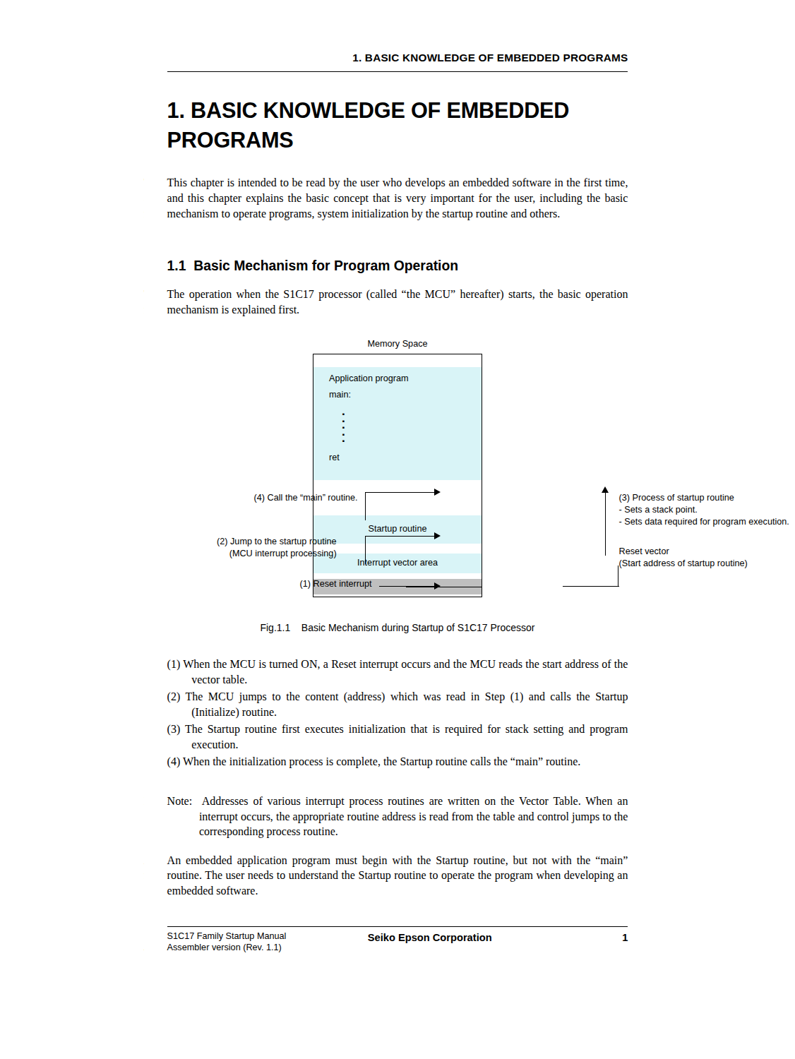1. BASIC KNOWLEDGE OF EMBEDDED PROGRAMS
1. BASIC KNOWLEDGE OF EMBEDDED PROGRAMS
This chapter is intended to be read by the user who develops an embedded software in the first time, and this chapter explains the basic concept that is very important for the user, including the basic mechanism to operate programs, system initialization by the startup routine and others.
1.1 Basic Mechanism for Program Operation
The operation when the S1C17 processor (called “the MCU” hereafter) starts, the basic operation mechanism is explained first.
Memory Space
Application program
main:
.
.
.
.
.
ret
Startup routine
Interrupt vector area
(4) Call the “main” routine.
(2) Jump to the startup routine
(MCU interrupt processing)
(1) Reset interrupt
(3) Process of startup routine
- Sets a stack point.
- Sets data required for program execution.
Reset vector
(Start address of startup routine)
Fig.1.1 Basic Mechanism during Startup of S1C17 Processor
(1) When the MCU is turned ON, a Reset interrupt occurs and the MCU reads the start address of the vector table.
(2) The MCU jumps to the content (address) which was read in Step (1) and calls the Startup (Initialize) routine.
(3) The Startup routine first executes initialization that is required for stack setting and program execution.
(4) When the initialization process is complete, the Startup routine calls the “main” routine.
Note: Addresses of various interrupt process routines are written on the Vector Table. When an interrupt occurs, the appropriate routine address is read from the table and control jumps to the corresponding process routine.
An embedded application program must begin with the Startup routine, but not with the “main” routine. The user needs to understand the Startup routine to operate the program when developing an embedded software.
S1C17 Family Startup Manual
Assembler version (Rev. 1.1)
Seiko Epson Corporation
1